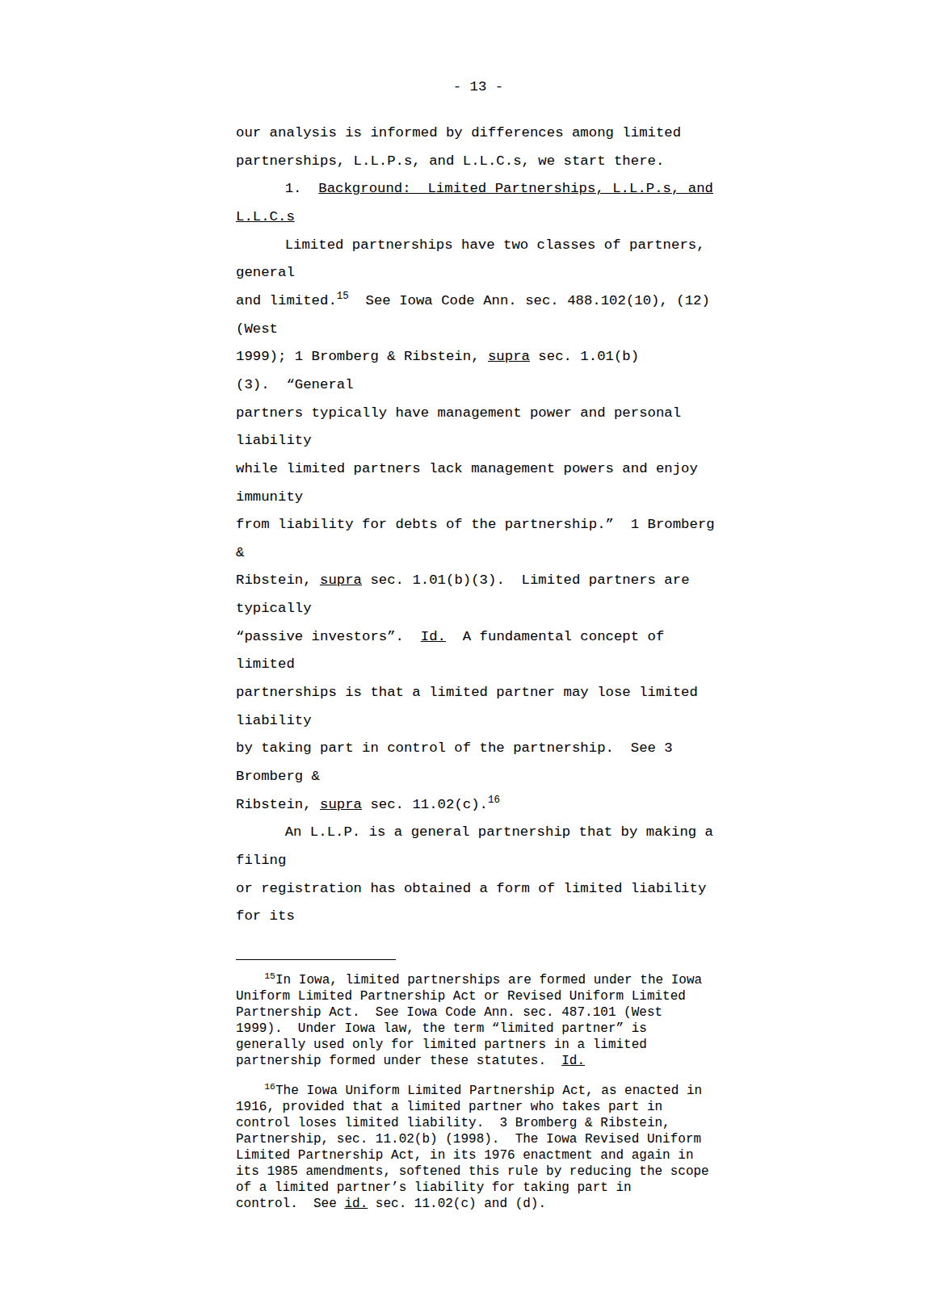- 13 -
our analysis is informed by differences among limited
partnerships, L.L.P.s, and L.L.C.s, we start there.
1. Background: Limited Partnerships, L.L.P.s, and L.L.C.s
Limited partnerships have two classes of partners, general
and limited.15 See Iowa Code Ann. sec. 488.102(10), (12) (West
1999); 1 Bromberg & Ribstein, supra sec. 1.01(b)(3). “General
partners typically have management power and personal liability
while limited partners lack management powers and enjoy immunity
from liability for debts of the partnership.” 1 Bromberg &
Ribstein, supra sec. 1.01(b)(3). Limited partners are typically
“passive investors”. Id. A fundamental concept of limited
partnerships is that a limited partner may lose limited liability
by taking part in control of the partnership. See 3 Bromberg &
Ribstein, supra sec. 11.02(c).16
An L.L.P. is a general partnership that by making a filing
or registration has obtained a form of limited liability for its
15In Iowa, limited partnerships are formed under the Iowa Uniform Limited Partnership Act or Revised Uniform Limited Partnership Act. See Iowa Code Ann. sec. 487.101 (West 1999). Under Iowa law, the term “limited partner” is generally used only for limited partners in a limited partnership formed under these statutes. Id.
16The Iowa Uniform Limited Partnership Act, as enacted in 1916, provided that a limited partner who takes part in control loses limited liability. 3 Bromberg & Ribstein, Partnership, sec. 11.02(b) (1998). The Iowa Revised Uniform Limited Partnership Act, in its 1976 enactment and again in its 1985 amendments, softened this rule by reducing the scope of a limited partner’s liability for taking part in control. See id. sec. 11.02(c) and (d).